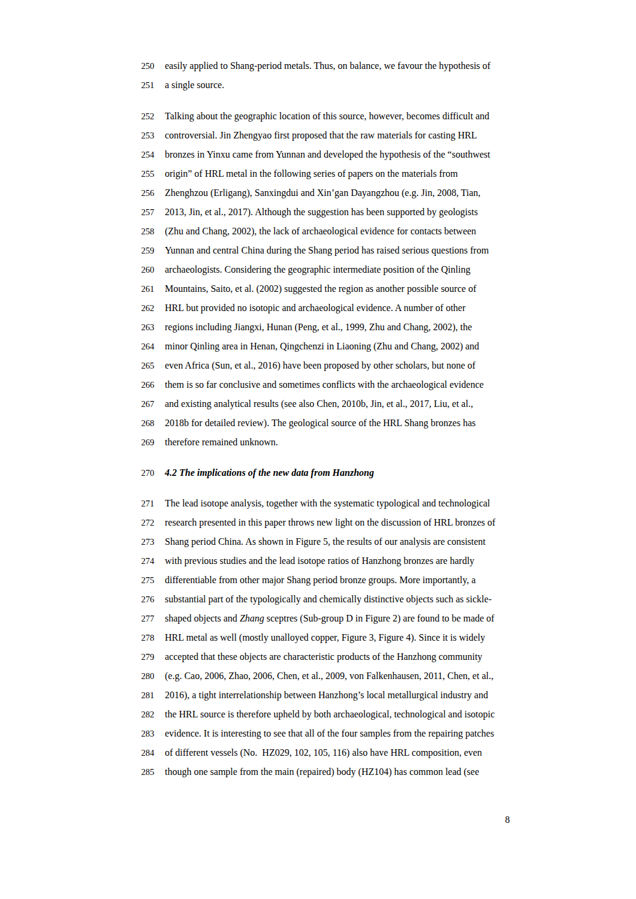250 easily applied to Shang-period metals. Thus, on balance, we favour the hypothesis of
251 a single source.
252 Talking about the geographic location of this source, however, becomes difficult and
253 controversial. Jin Zhengyao first proposed that the raw materials for casting HRL
254 bronzes in Yinxu came from Yunnan and developed the hypothesis of the “southwest
255 origin” of HRL metal in the following series of papers on the materials from
256 Zhenghzou (Erligang), Sanxingdui and Xin’gan Dayangzhou (e.g. Jin, 2008, Tian,
2572013, Jin, et al., 2017). Although the suggestion has been supported by geologists
258(Zhu and Chang, 2002), the lack of archaeological evidence for contacts between
259 Yunnan and central China during the Shang period has raised serious questions from
260 archaeologists. Considering the geographic intermediate position of the Qinling
261 Mountains, Saito, et al. (2002) suggested the region as another possible source of
262 HRL but provided no isotopic and archaeological evidence. A number of other
263 regions including Jiangxi, Hunan (Peng, et al., 1999, Zhu and Chang, 2002), the
264 minor Qinling area in Henan, Qingchenzi in Liaoning (Zhu and Chang, 2002) and
265 even Africa (Sun, et al., 2016) have been proposed by other scholars, but none of
266 them is so far conclusive and sometimes conflicts with the archaeological evidence
267 and existing analytical results (see also Chen, 2010b, Jin, et al., 2017, Liu, et al.,
2682018b for detailed review). The geological source of the HRL Shang bronzes has
269 therefore remained unknown.
2704.2 The implications of the new data from Hanzhong
271 The lead isotope analysis, together with the systematic typological and technological
272 research presented in this paper throws new light on the discussion of HRL bronzes of
273 Shang period China. As shown in Figure 5, the results of our analysis are consistent
274 with previous studies and the lead isotope ratios of Hanzhong bronzes are hardly
275 differentiable from other major Shang period bronze groups. More importantly, a
276 substantial part of the typologically and chemically distinctive objects such as sickle-
277 shaped objects and Zhang sceptres (Sub-group D in Figure 2) are found to be made of
278 HRL metal as well (mostly unalloyed copper, Figure 3, Figure 4). Since it is widely
279 accepted that these objects are characteristic products of the Hanzhong community
280(e.g. Cao, 2006, Zhao, 2006, Chen, et al., 2009, von Falkenhausen, 2011, Chen, et al.,
2812016), a tight interrelationship between Hanzhong’s local metallurgical industry and
282 the HRL source is therefore upheld by both archaeological, technological and isotopic
283 evidence. It is interesting to see that all of the four samples from the repairing patches
284 of different vessels (No. HZ029, 102, 105, 116) also have HRL composition, even
285 though one sample from the main (repaired) body (HZ104) has common lead (see
8